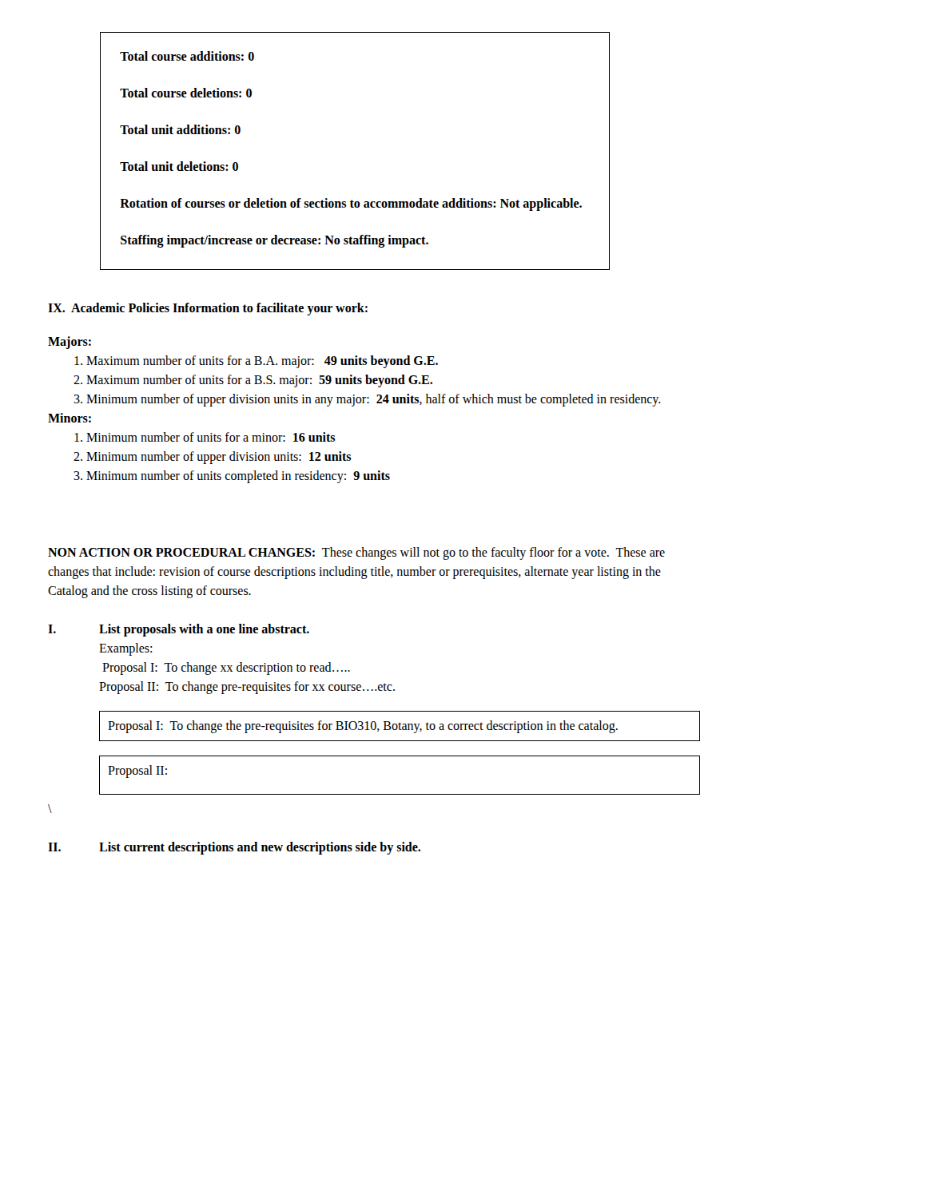Total course additions: 0
Total course deletions: 0
Total unit additions: 0
Total unit deletions: 0
Rotation of courses or deletion of sections to accommodate additions: Not applicable.
Staffing impact/increase or decrease: No staffing impact.
IX. Academic Policies Information to facilitate your work:
Majors:
Maximum number of units for a B.A. major: 49 units beyond G.E.
Maximum number of units for a B.S. major: 59 units beyond G.E.
Minimum number of upper division units in any major: 24 units, half of which must be completed in residency.
Minors:
Minimum number of units for a minor: 16 units
Minimum number of upper division units: 12 units
Minimum number of units completed in residency: 9 units
NON ACTION OR PROCEDURAL CHANGES: These changes will not go to the faculty floor for a vote. These are changes that include: revision of course descriptions including title, number or prerequisites, alternate year listing in the Catalog and the cross listing of courses.
I. List proposals with a one line abstract.
Examples:
Proposal I: To change xx description to read…..
Proposal II: To change pre-requisites for xx course….etc.
Proposal I: To change the pre-requisites for BIO310, Botany, to a correct description in the catalog.
Proposal II:
\
II. List current descriptions and new descriptions side by side.